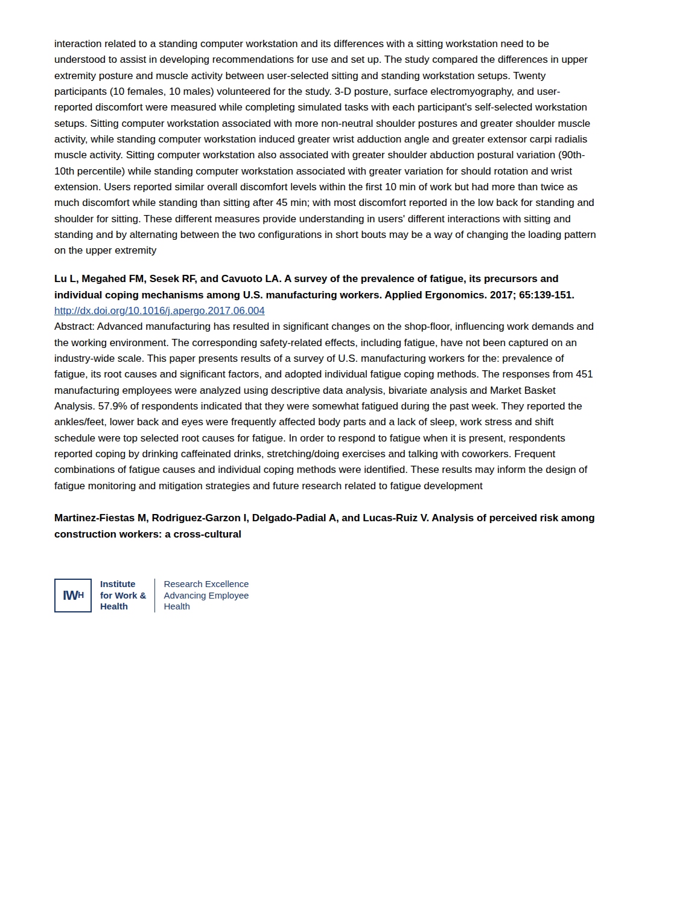interaction related to a standing computer workstation and its differences with a sitting workstation need to be understood to assist in developing recommendations for use and set up. The study compared the differences in upper extremity posture and muscle activity between user-selected sitting and standing workstation setups. Twenty participants (10 females, 10 males) volunteered for the study. 3-D posture, surface electromyography, and user-reported discomfort were measured while completing simulated tasks with each participant's self-selected workstation setups. Sitting computer workstation associated with more non-neutral shoulder postures and greater shoulder muscle activity, while standing computer workstation induced greater wrist adduction angle and greater extensor carpi radialis muscle activity. Sitting computer workstation also associated with greater shoulder abduction postural variation (90th-10th percentile) while standing computer workstation associated with greater variation for should rotation and wrist extension. Users reported similar overall discomfort levels within the first 10 min of work but had more than twice as much discomfort while standing than sitting after 45 min; with most discomfort reported in the low back for standing and shoulder for sitting. These different measures provide understanding in users' different interactions with sitting and standing and by alternating between the two configurations in short bouts may be a way of changing the loading pattern on the upper extremity
Lu L, Megahed FM, Sesek RF, and Cavuoto LA. A survey of the prevalence of fatigue, its precursors and individual coping mechanisms among U.S. manufacturing workers. Applied Ergonomics. 2017; 65:139-151.
http://dx.doi.org/10.1016/j.apergo.2017.06.004
Abstract: Advanced manufacturing has resulted in significant changes on the shop-floor, influencing work demands and the working environment. The corresponding safety-related effects, including fatigue, have not been captured on an industry-wide scale. This paper presents results of a survey of U.S. manufacturing workers for the: prevalence of fatigue, its root causes and significant factors, and adopted individual fatigue coping methods. The responses from 451 manufacturing employees were analyzed using descriptive data analysis, bivariate analysis and Market Basket Analysis. 57.9% of respondents indicated that they were somewhat fatigued during the past week. They reported the ankles/feet, lower back and eyes were frequently affected body parts and a lack of sleep, work stress and shift schedule were top selected root causes for fatigue. In order to respond to fatigue when it is present, respondents reported coping by drinking caffeinated drinks, stretching/doing exercises and talking with coworkers. Frequent combinations of fatigue causes and individual coping methods were identified. These results may inform the design of fatigue monitoring and mitigation strategies and future research related to fatigue development
Martinez-Fiestas M, Rodriguez-Garzon I, Delgado-Padial A, and Lucas-Ruiz V. Analysis of perceived risk among construction workers: a cross-cultural
IWH
Institute
for Work &
Health
Research Excellence
Advancing Employee
Health